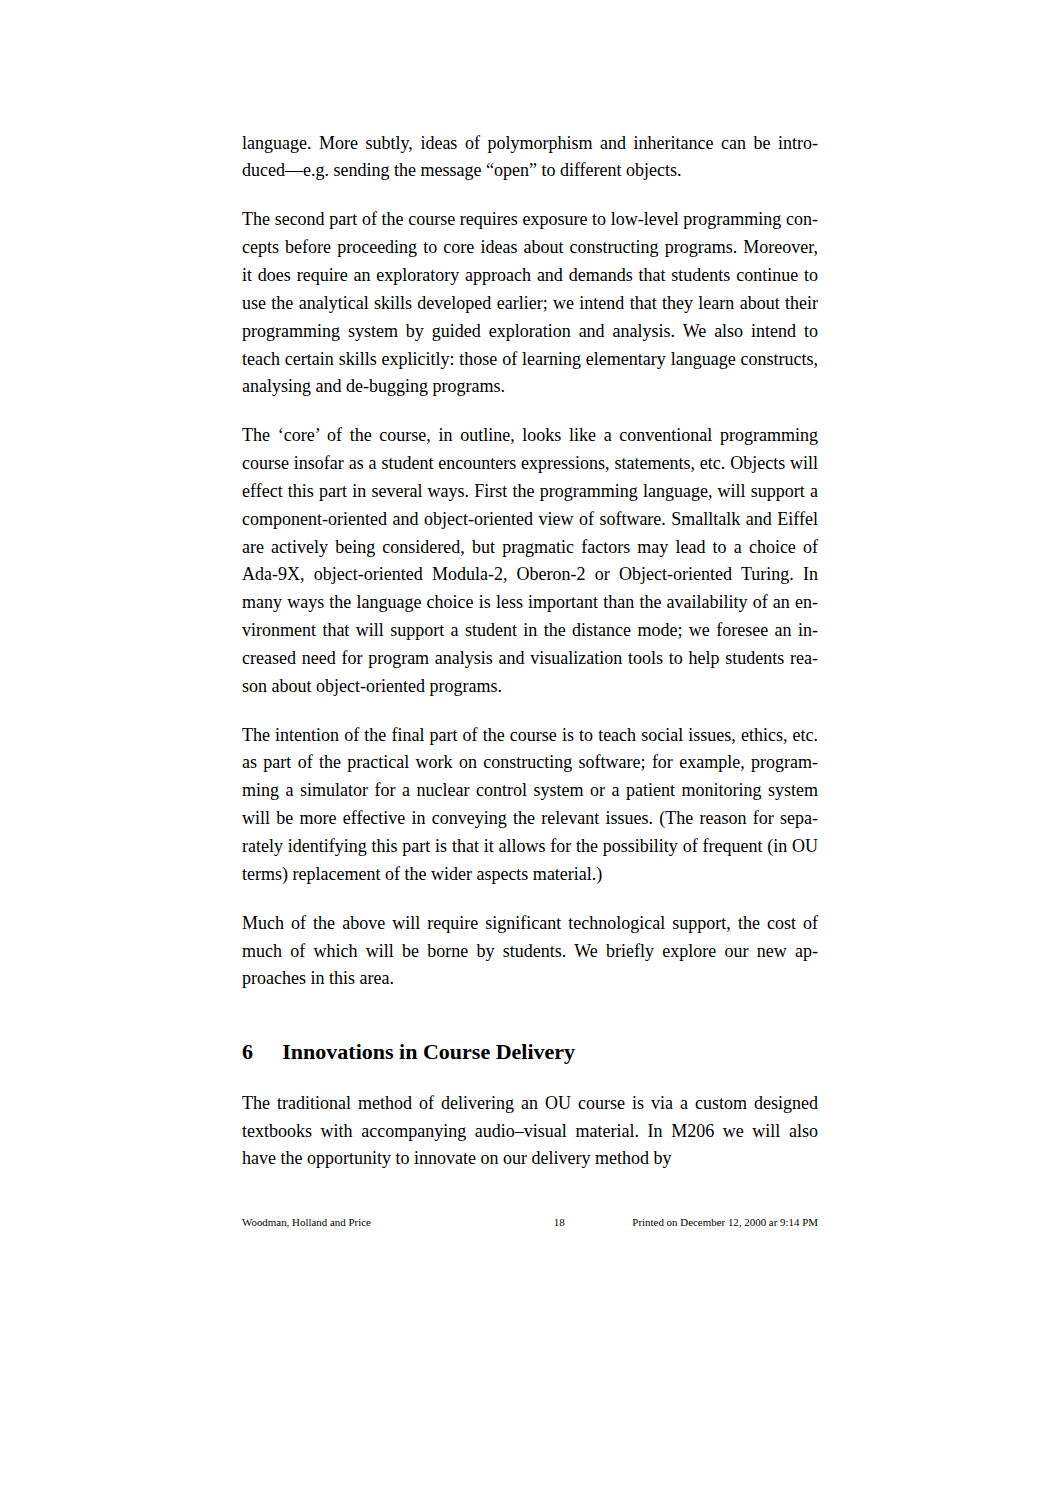language. More subtly, ideas of polymorphism and inheritance can be introduced—e.g. sending the message “open” to different objects.
The second part of the course requires exposure to low-level programming concepts before proceeding to core ideas about constructing programs. Moreover, it does require an exploratory approach and demands that students continue to use the analytical skills developed earlier; we intend that they learn about their programming system by guided exploration and analysis. We also intend to teach certain skills explicitly: those of learning elementary language constructs, analysing and de-bugging programs.
The ‘core’ of the course, in outline, looks like a conventional programming course insofar as a student encounters expressions, statements, etc. Objects will effect this part in several ways. First the programming language, will support a component-oriented and object-oriented view of software. Smalltalk and Eiffel are actively being considered, but pragmatic factors may lead to a choice of Ada-9X, object-oriented Modula-2, Oberon-2 or Object-oriented Turing. In many ways the language choice is less important than the availability of an environment that will support a student in the distance mode; we foresee an increased need for program analysis and visualization tools to help students reason about object-oriented programs.
The intention of the final part of the course is to teach social issues, ethics, etc. as part of the practical work on constructing software; for example, programming a simulator for a nuclear control system or a patient monitoring system will be more effective in conveying the relevant issues. (The reason for separately identifying this part is that it allows for the possibility of frequent (in OU terms) replacement of the wider aspects material.)
Much of the above will require significant technological support, the cost of much of which will be borne by students. We briefly explore our new approaches in this area.
6 Innovations in Course Delivery
The traditional method of delivering an OU course is via a custom designed textbooks with accompanying audio–visual material. In M206 we will also have the opportunity to innovate on our delivery method by
Woodman, Holland and Price
18
Printed on December 12, 2000 ar 9:14 PM